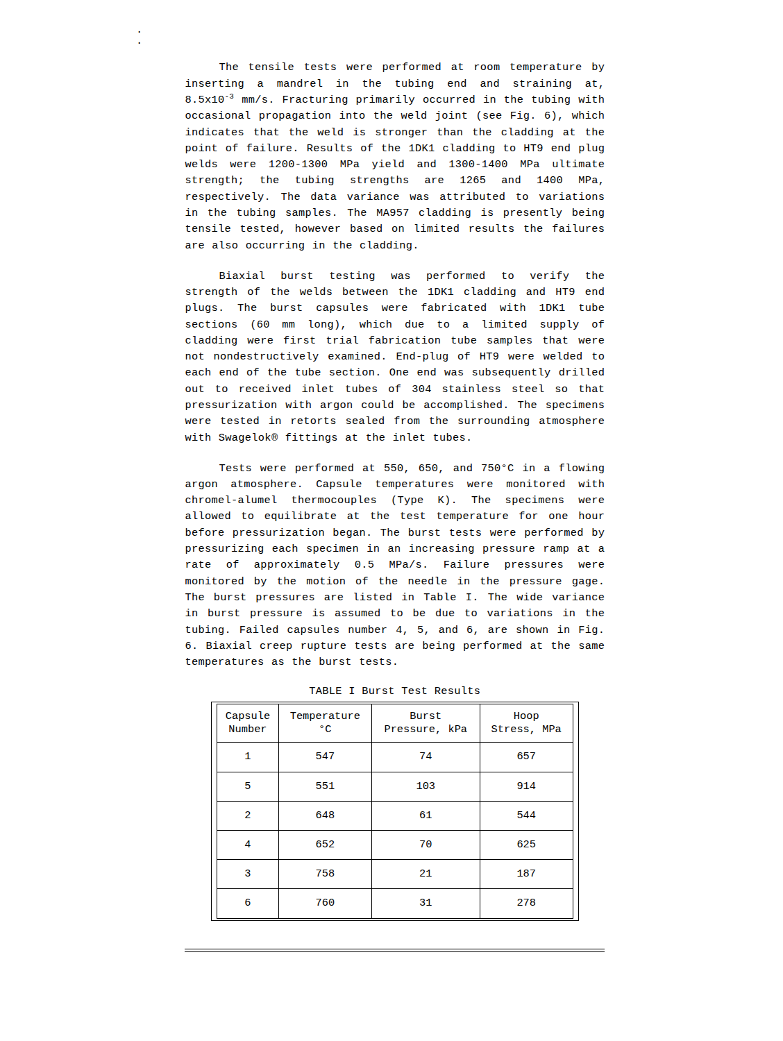.
.
The tensile tests were performed at room temperature by inserting a mandrel in the tubing end and straining at, 8.5x10-3 mm/s. Fracturing primarily occurred in the tubing with occasional propagation into the weld joint (see Fig. 6), which indicates that the weld is stronger than the cladding at the point of failure. Results of the 1DK1 cladding to HT9 end plug welds were 1200-1300 MPa yield and 1300-1400 MPa ultimate strength; the tubing strengths are 1265 and 1400 MPa, respectively. The data variance was attributed to variations in the tubing samples. The MA957 cladding is presently being tensile tested, however based on limited results the failures are also occurring in the cladding.
Biaxial burst testing was performed to verify the strength of the welds between the 1DK1 cladding and HT9 end plugs. The burst capsules were fabricated with 1DK1 tube sections (60 mm long), which due to a limited supply of cladding were first trial fabrication tube samples that were not nondestructively examined. End-plug of HT9 were welded to each end of the tube section. One end was subsequently drilled out to received inlet tubes of 304 stainless steel so that pressurization with argon could be accomplished. The specimens were tested in retorts sealed from the surrounding atmosphere with Swagelok® fittings at the inlet tubes.
Tests were performed at 550, 650, and 750°C in a flowing argon atmosphere. Capsule temperatures were monitored with chromel-alumel thermocouples (Type K). The specimens were allowed to equilibrate at the test temperature for one hour before pressurization began. The burst tests were performed by pressurizing each specimen in an increasing pressure ramp at a rate of approximately 0.5 MPa/s. Failure pressures were monitored by the motion of the needle in the pressure gage. The burst pressures are listed in Table I. The wide variance in burst pressure is assumed to be due to variations in the tubing. Failed capsules number 4, 5, and 6, are shown in Fig. 6. Biaxial creep rupture tests are being performed at the same temperatures as the burst tests.
TABLE I Burst Test Results
| Capsule Number | Temperature °C | Burst Pressure, kPa | Hoop Stress, MPa |
| --- | --- | --- | --- |
| 1 | 547 | 74 | 657 |
| 5 | 551 | 103 | 914 |
| 2 | 648 | 61 | 544 |
| 4 | 652 | 70 | 625 |
| 3 | 758 | 21 | 187 |
| 6 | 760 | 31 | 278 |